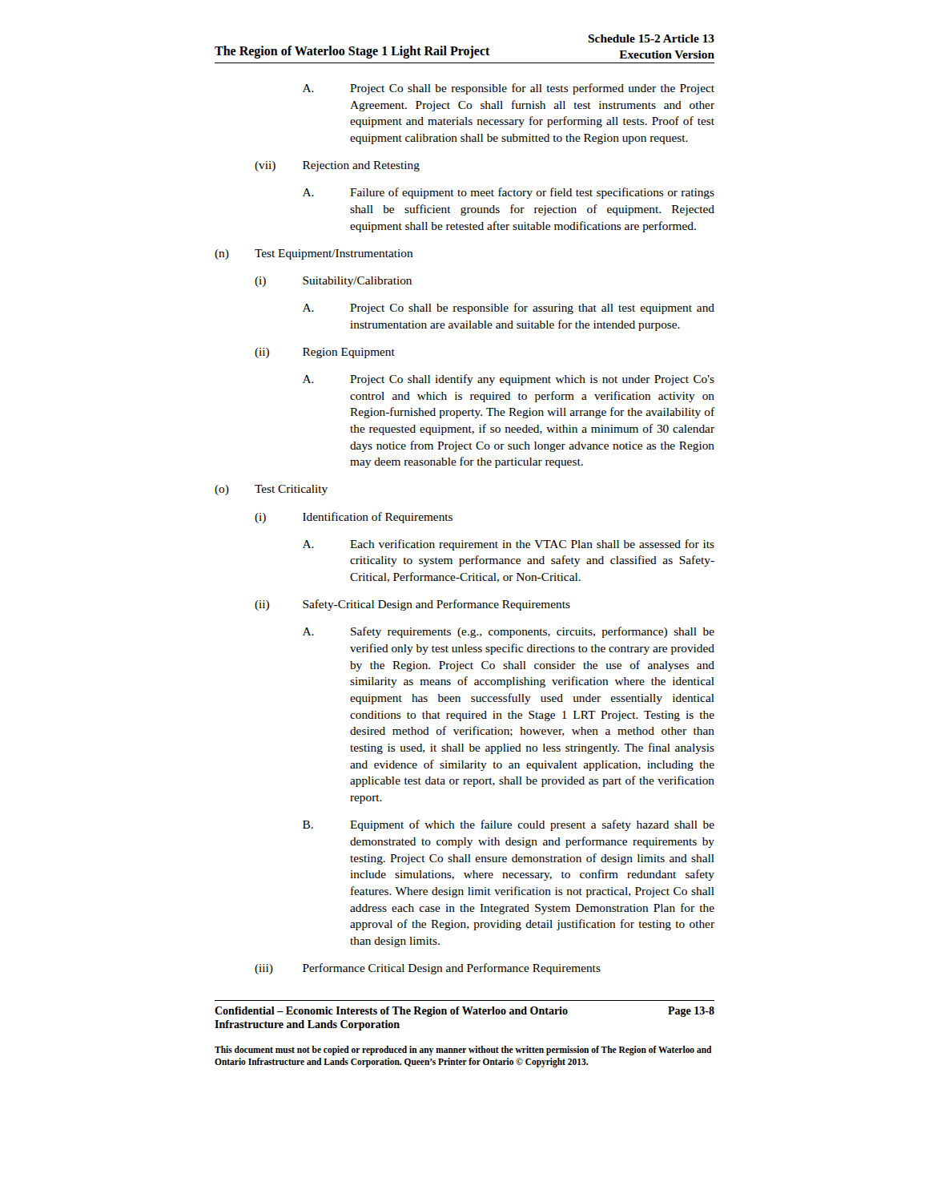The Region of Waterloo Stage 1 Light Rail Project
Schedule 15-2 Article 13
Execution Version
| | A. | Project Co shall be responsible for all tests performed under the Project Agreement. Project Co shall furnish all test instruments and other equipment and materials necessary for performing all tests. Proof of test equipment calibration shall be submitted to the Region upon request. |
| | (vii) | Rejection and Retesting |
| | A. | Failure of equipment to meet factory or field test specifications or ratings shall be sufficient grounds for rejection of equipment. Rejected equipment shall be retested after suitable modifications are performed. |
| (n) | Test Equipment/Instrumentation |
| | (i) | Suitability/Calibration |
| | A. | Project Co shall be responsible for assuring that all test equipment and instrumentation are available and suitable for the intended purpose. |
| | (ii) | Region Equipment |
| | A. | Project Co shall identify any equipment which is not under Project Co's control and which is required to perform a verification activity on Region-furnished property. The Region will arrange for the availability of the requested equipment, if so needed, within a minimum of 30 calendar days notice from Project Co or such longer advance notice as the Region may deem reasonable for the particular request. |
| (o) | Test Criticality |
| | (i) | Identification of Requirements |
| | A. | Each verification requirement in the VTAC Plan shall be assessed for its criticality to system performance and safety and classified as Safety-Critical, Performance-Critical, or Non-Critical. |
| | (ii) | Safety-Critical Design and Performance Requirements |
| | A. | Safety requirements (e.g., components, circuits, performance) shall be verified only by test unless specific directions to the contrary are provided by the Region. Project Co shall consider the use of analyses and similarity as means of accomplishing verification where the identical equipment has been successfully used under essentially identical conditions to that required in the Stage 1 LRT Project. Testing is the desired method of verification; however, when a method other than testing is used, it shall be applied no less stringently. The final analysis and evidence of similarity to an equivalent application, including the applicable test data or report, shall be provided as part of the verification report. |
| | B. | Equipment of which the failure could present a safety hazard shall be demonstrated to comply with design and performance requirements by testing. Project Co shall ensure demonstration of design limits and shall include simulations, where necessary, to confirm redundant safety features. Where design limit verification is not practical, Project Co shall address each case in the Integrated System Demonstration Plan for the approval of the Region, providing detail justification for testing to other than design limits. |
| | (iii) | Performance Critical Design and Performance Requirements |
Confidential – Economic Interests of The Region of Waterloo and Ontario Infrastructure and Lands Corporation
Page 13-8
This document must not be copied or reproduced in any manner without the written permission of The Region of Waterloo and Ontario Infrastructure and Lands Corporation. Queen’s Printer for Ontario © Copyright 2013.